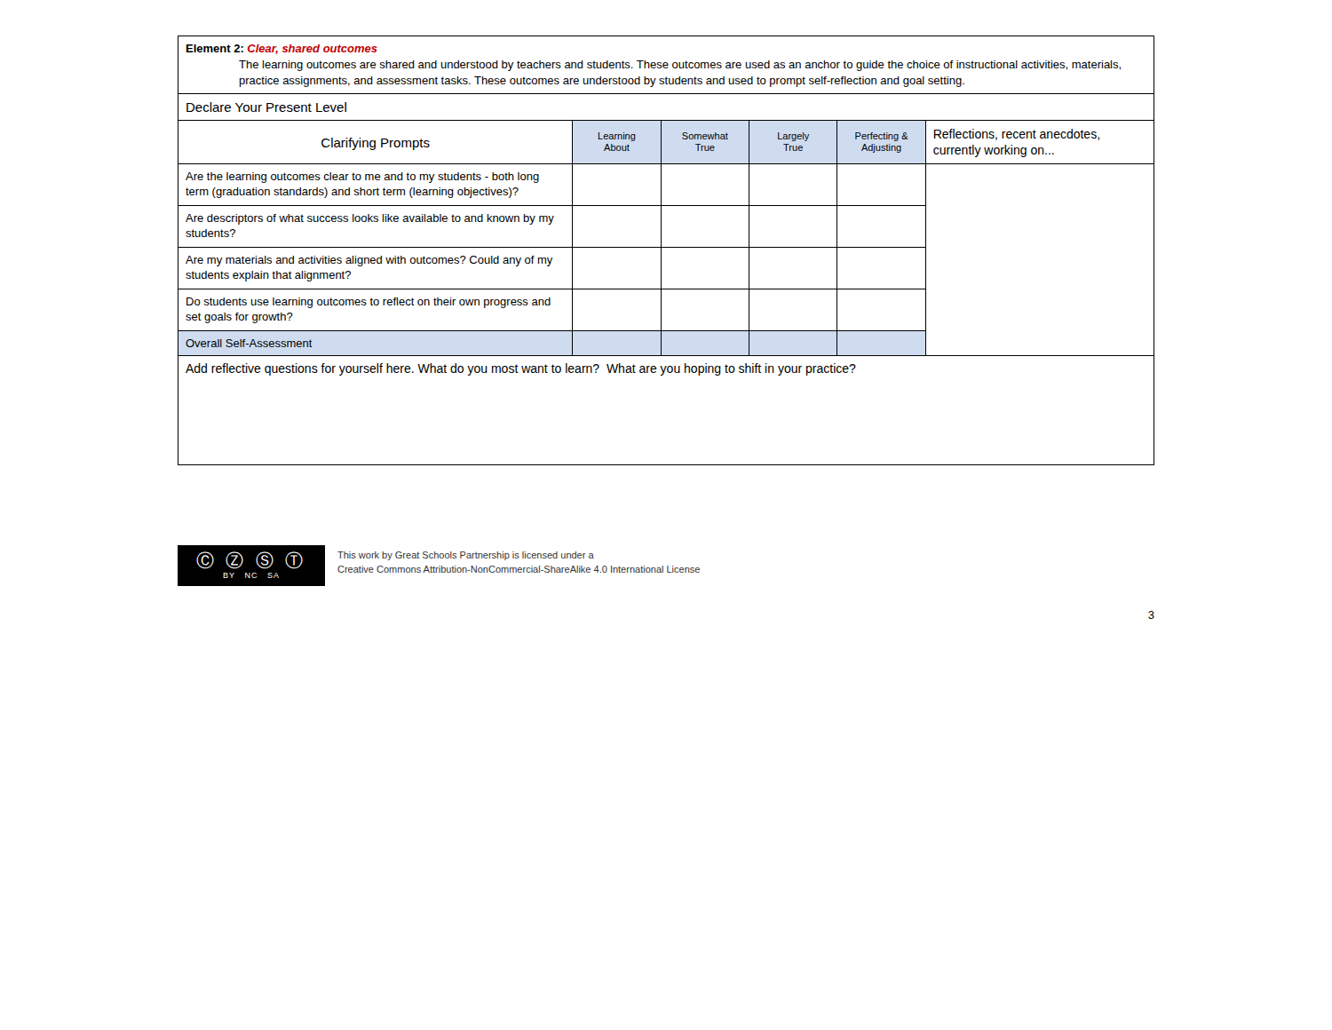| Element 2: Clear, shared outcomes The learning outcomes are shared and understood by teachers and students. These outcomes are used as an anchor to guide the choice of instructional activities, materials, practice assignments, and assessment tasks. These outcomes are understood by students and used to prompt self-reflection and goal setting. |
| Declare Your Present Level |
| Clarifying Prompts | Learning About | Somewhat True | Largely True | Perfecting & Adjusting | Reflections, recent anecdotes, currently working on... |
| Are the learning outcomes clear to me and to my students - both long term (graduation standards) and short term (learning objectives)? | | | | | |
| Are descriptors of what success looks like available to and known by my students? | | | | |
| Are my materials and activities aligned with outcomes? Could any of my students explain that alignment? | | | | |
| Do students use learning outcomes to reflect on their own progress and set goals for growth? | | | | |
| Overall Self-Assessment | | | | |
| Add reflective questions for yourself here. What do you most want to learn? What are you hoping to shift in your practice? |
Ⓒ Ⓩ Ⓢ Ⓣ BY NC SA
This work by Great Schools Partnership is licensed under a
Creative Commons Attribution-NonCommercial-ShareAlike 4.0 International License
3